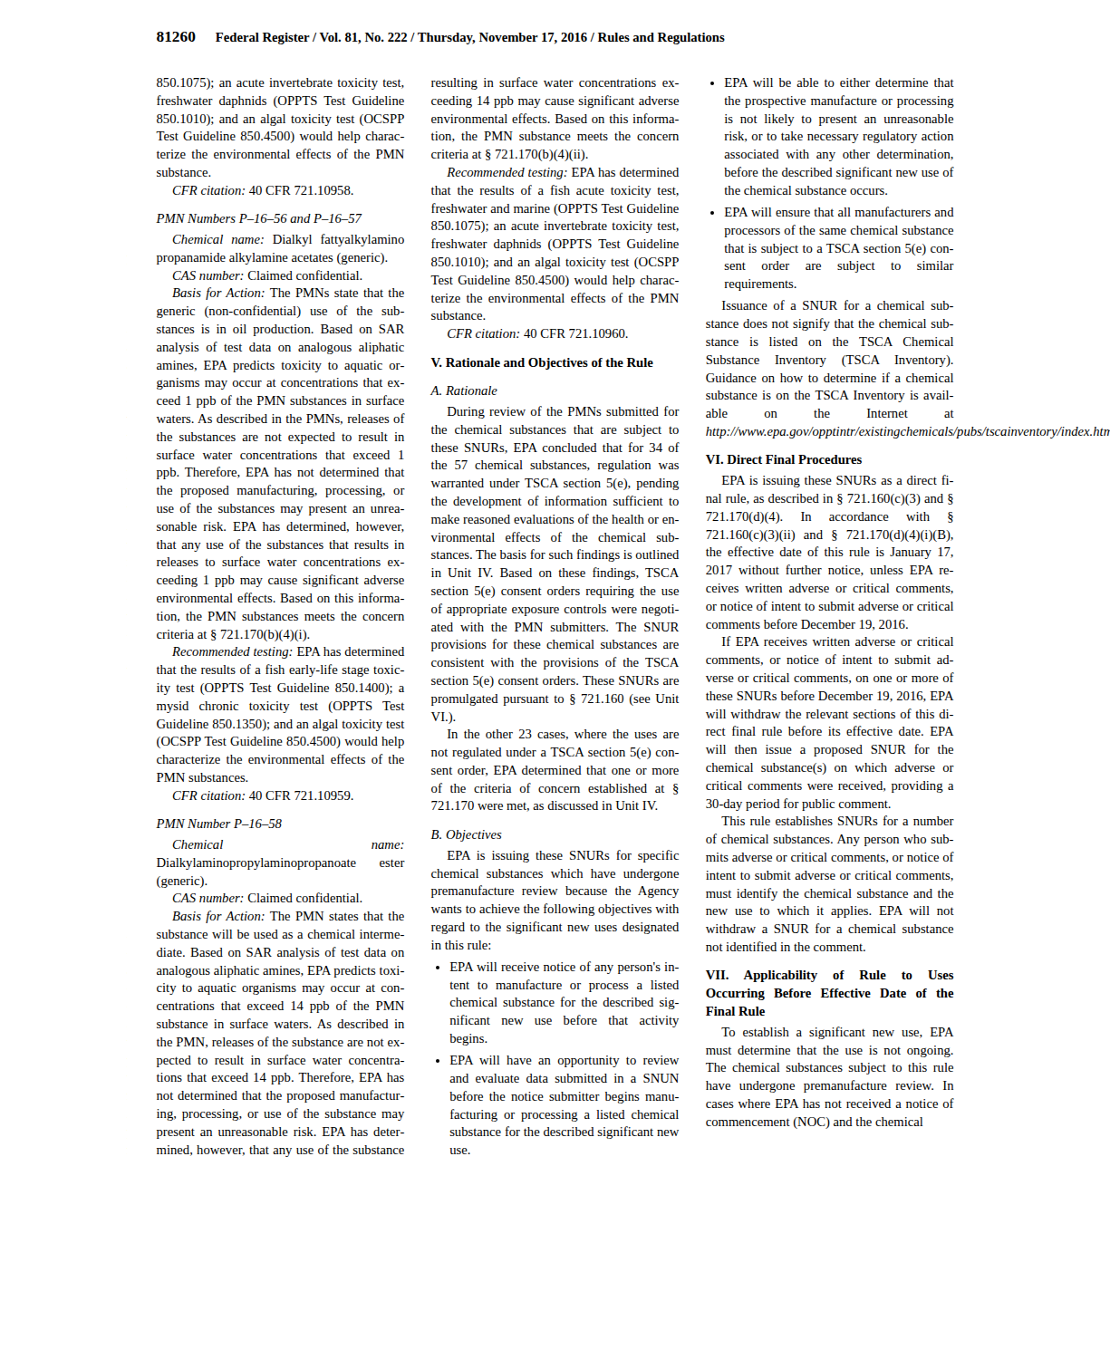81260 Federal Register / Vol. 81, No. 222 / Thursday, November 17, 2016 / Rules and Regulations
850.1075); an acute invertebrate toxicity test, freshwater daphnids (OPPTS Test Guideline 850.1010); and an algal toxicity test (OCSPP Test Guideline 850.4500) would help characterize the environmental effects of the PMN substance.
CFR citation: 40 CFR 721.10958.
PMN Numbers P–16–56 and P–16–57
Chemical name: Dialkyl fattyalkylamino propanamide alkylamine acetates (generic).
CAS number: Claimed confidential.
Basis for Action: The PMNs state that the generic (non-confidential) use of the substances is in oil production. Based on SAR analysis of test data on analogous aliphatic amines, EPA predicts toxicity to aquatic organisms may occur at concentrations that exceed 1 ppb of the PMN substances in surface waters. As described in the PMNs, releases of the substances are not expected to result in surface water concentrations that exceed 1 ppb. Therefore, EPA has not determined that the proposed manufacturing, processing, or use of the substances may present an unreasonable risk. EPA has determined, however, that any use of the substances that results in releases to surface water concentrations exceeding 1 ppb may cause significant adverse environmental effects. Based on this information, the PMN substances meets the concern criteria at § 721.170(b)(4)(i).
Recommended testing: EPA has determined that the results of a fish early-life stage toxicity test (OPPTS Test Guideline 850.1400); a mysid chronic toxicity test (OPPTS Test Guideline 850.1350); and an algal toxicity test (OCSPP Test Guideline 850.4500) would help characterize the environmental effects of the PMN substances.
CFR citation: 40 CFR 721.10959.
PMN Number P–16–58
Chemical name: Dialkylaminopropylaminopropanoate ester (generic).
CAS number: Claimed confidential.
Basis for Action: The PMN states that the substance will be used as a chemical intermediate. Based on SAR analysis of test data on analogous aliphatic amines, EPA predicts toxicity to aquatic organisms may occur at concentrations that exceed 14 ppb of the PMN substance in surface waters. As described in the PMN, releases of the substance are not expected to result in surface water concentrations that exceed 14 ppb. Therefore, EPA has not determined that the proposed manufacturing, processing, or use of the substance may present an unreasonable risk. EPA has determined, however, that any use of the substance resulting in surface water concentrations exceeding 14 ppb may cause significant adverse environmental effects. Based on this information, the PMN substance meets the concern criteria at § 721.170(b)(4)(ii).
Recommended testing: EPA has determined that the results of a fish acute toxicity test, freshwater and marine (OPPTS Test Guideline 850.1075); an acute invertebrate toxicity test, freshwater daphnids (OPPTS Test Guideline 850.1010); and an algal toxicity test (OCSPP Test Guideline 850.4500) would help characterize the environmental effects of the PMN substance.
CFR citation: 40 CFR 721.10960.
V. Rationale and Objectives of the Rule
A. Rationale
During review of the PMNs submitted for the chemical substances that are subject to these SNURs, EPA concluded that for 34 of the 57 chemical substances, regulation was warranted under TSCA section 5(e), pending the development of information sufficient to make reasoned evaluations of the health or environmental effects of the chemical substances. The basis for such findings is outlined in Unit IV. Based on these findings, TSCA section 5(e) consent orders requiring the use of appropriate exposure controls were negotiated with the PMN submitters. The SNUR provisions for these chemical substances are consistent with the provisions of the TSCA section 5(e) consent orders. These SNURs are promulgated pursuant to § 721.160 (see Unit VI.).
In the other 23 cases, where the uses are not regulated under a TSCA section 5(e) consent order, EPA determined that one or more of the criteria of concern established at § 721.170 were met, as discussed in Unit IV.
B. Objectives
EPA is issuing these SNURs for specific chemical substances which have undergone premanufacture review because the Agency wants to achieve the following objectives with regard to the significant new uses designated in this rule:
EPA will receive notice of any person's intent to manufacture or process a listed chemical substance for the described significant new use before that activity begins.
EPA will have an opportunity to review and evaluate data submitted in a SNUN before the notice submitter begins manufacturing or processing a listed chemical substance for the described significant new use.
EPA will be able to either determine that the prospective manufacture or processing is not likely to present an unreasonable risk, or to take necessary regulatory action associated with any other determination, before the described significant new use of the chemical substance occurs.
EPA will ensure that all manufacturers and processors of the same chemical substance that is subject to a TSCA section 5(e) consent order are subject to similar requirements.
Issuance of a SNUR for a chemical substance does not signify that the chemical substance is listed on the TSCA Chemical Substance Inventory (TSCA Inventory). Guidance on how to determine if a chemical substance is on the TSCA Inventory is available on the Internet at http://www.epa.gov/opptintr/existingchemicals/pubs/tscainventory/index.html.
VI. Direct Final Procedures
EPA is issuing these SNURs as a direct final rule, as described in § 721.160(c)(3) and § 721.170(d)(4). In accordance with § 721.160(c)(3)(ii) and § 721.170(d)(4)(i)(B), the effective date of this rule is January 17, 2017 without further notice, unless EPA receives written adverse or critical comments, or notice of intent to submit adverse or critical comments before December 19, 2016.
If EPA receives written adverse or critical comments, or notice of intent to submit adverse or critical comments, on one or more of these SNURs before December 19, 2016, EPA will withdraw the relevant sections of this direct final rule before its effective date. EPA will then issue a proposed SNUR for the chemical substance(s) on which adverse or critical comments were received, providing a 30-day period for public comment.
This rule establishes SNURs for a number of chemical substances. Any person who submits adverse or critical comments, or notice of intent to submit adverse or critical comments, must identify the chemical substance and the new use to which it applies. EPA will not withdraw a SNUR for a chemical substance not identified in the comment.
VII. Applicability of Rule to Uses Occurring Before Effective Date of the Final Rule
To establish a significant new use, EPA must determine that the use is not ongoing. The chemical substances subject to this rule have undergone premanufacture review. In cases where EPA has not received a notice of commencement (NOC) and the chemical